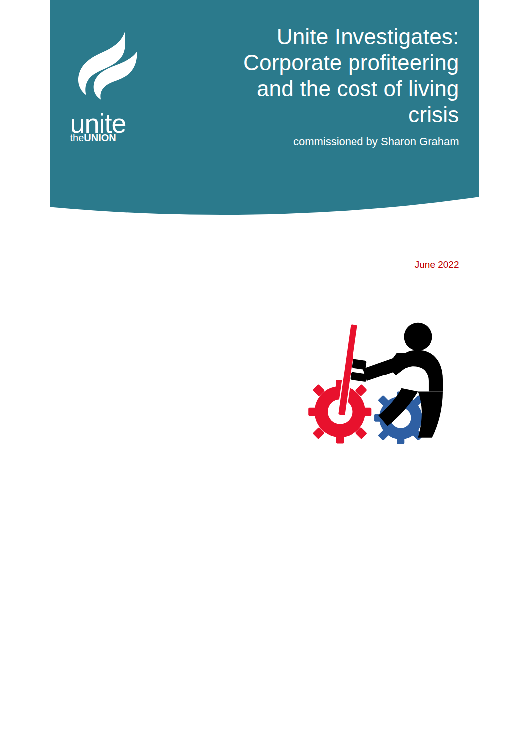unite the UNION
Unite Investigates:
Corporate profiteering
and the cost of living
crisis
commissioned by Sharon Graham
June 2022